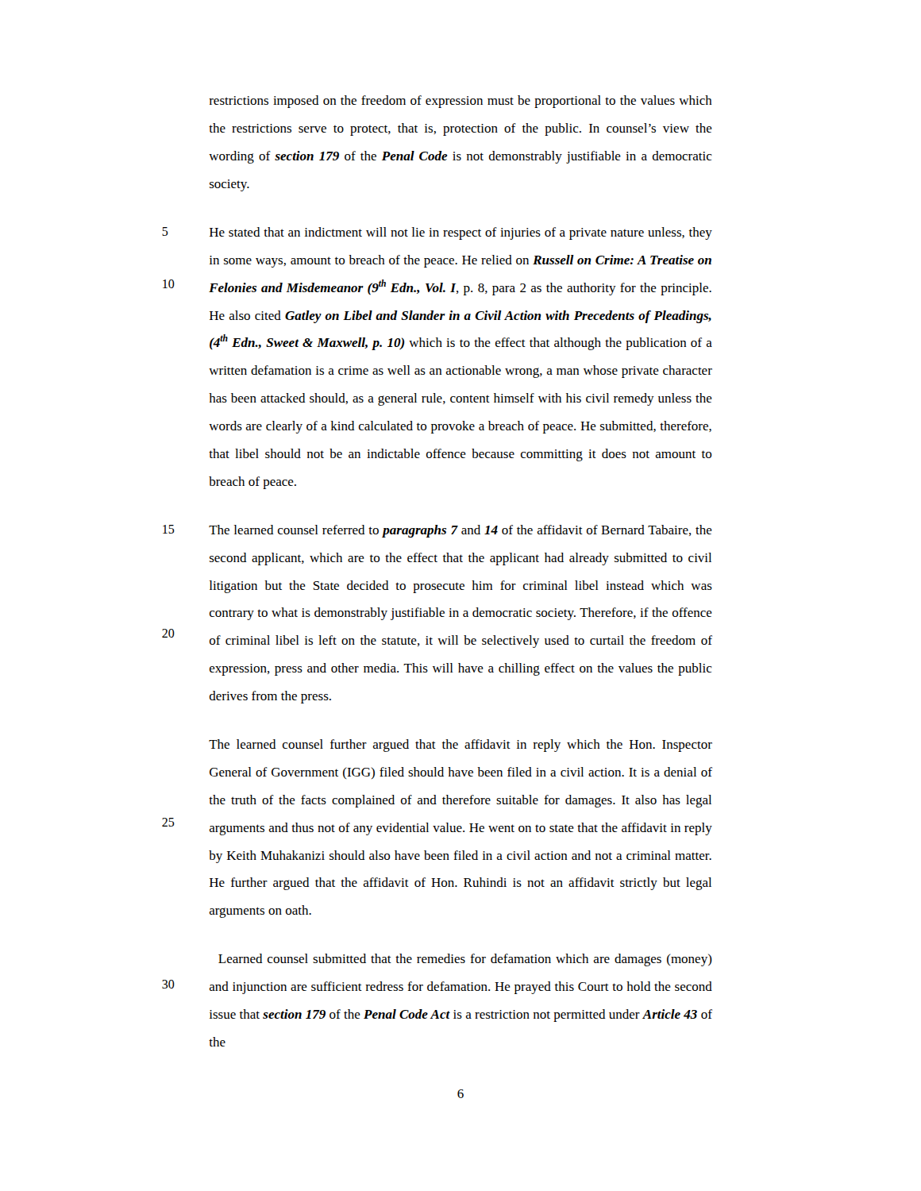restrictions imposed on the freedom of expression must be proportional to the values which the restrictions serve to protect, that is, protection of the public. In counsel’s view the wording of section 179 of the Penal Code is not demonstrably justifiable in a democratic society.
5 He stated that an indictment will not lie in respect of injuries of a private nature unless, they in some ways, amount to breach of the peace. He relied on Russell on Crime: A Treatise on Felonies and Misdemeanor (9th Edn., Vol. I, p. 8, para 2 as the authority for the principle. He also cited Gatley on Libel and Slander in a Civil Action with Precedents of Pleadings, (4th Edn., Sweet & Maxwell, p. 10) which is to the effect that although the publication of a written 10 defamation is a crime as well as an actionable wrong, a man whose private character has been attacked should, as a general rule, content himself with his civil remedy unless the words are clearly of a kind calculated to provoke a breach of peace. He submitted, therefore, that libel should not be an indictable offence because committing it does not amount to breach of peace.
15 The learned counsel referred to paragraphs 7 and 14 of the affidavit of Bernard Tabaire, the second applicant, which are to the effect that the applicant had already submitted to civil litigation but the State decided to prosecute him for criminal libel instead which was contrary to what is demonstrably justifiable in a democratic society. Therefore, if the offence of criminal libel is left on the statute, it will be selectively used to curtail the freedom of expression, press 20 and other media. This will have a chilling effect on the values the public derives from the press.
The learned counsel further argued that the affidavit in reply which the Hon. Inspector General of Government (IGG) filed should have been filed in a civil action. It is a denial of the truth of the facts complained of and therefore suitable for damages. It also has legal arguments and thus 25 not of any evidential value. He went on to state that the affidavit in reply by Keith Muhakanizi should also have been filed in a civil action and not a criminal matter. He further argued that the affidavit of Hon. Ruhindi is not an affidavit strictly but legal arguments on oath.
Learned counsel submitted that the remedies for defamation which are damages (money) and 30 injunction are sufficient redress for defamation. He prayed this Court to hold the second issue that section 179 of the Penal Code Act is a restriction not permitted under Article 43 of the
6